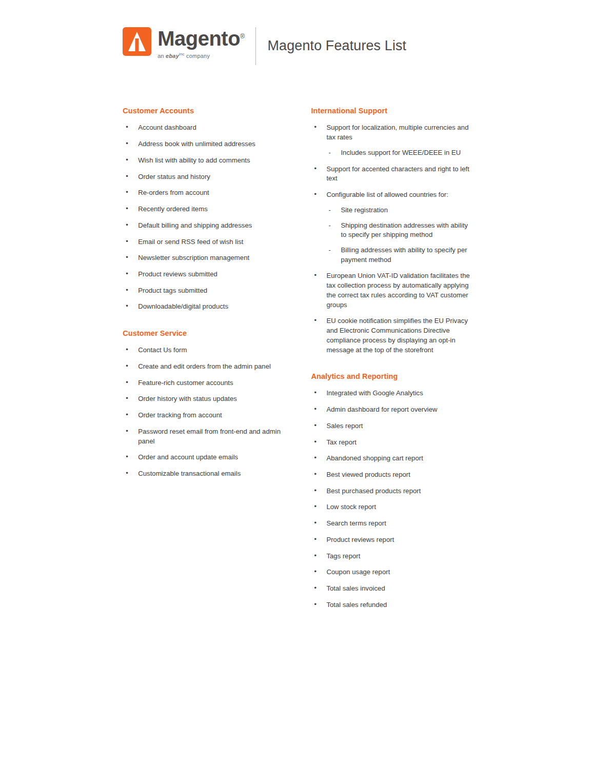Magento®
an ebay inc company
Magento Features List
Customer Accounts
Account dashboard
Address book with unlimited addresses
Wish list with ability to add comments
Order status and history
Re-orders from account
Recently ordered items
Default billing and shipping addresses
Email or send RSS feed of wish list
Newsletter subscription management
Product reviews submitted
Product tags submitted
Downloadable/digital products
Customer Service
Contact Us form
Create and edit orders from the admin panel
Feature-rich customer accounts
Order history with status updates
Order tracking from account
Password reset email from front-end and admin panel
Order and account update emails
Customizable transactional emails
International Support
Support for localization, multiple currencies and tax rates
Includes support for WEEE/DEEE in EU
Support for accented characters and right to left text
Configurable list of allowed countries for:
Site registration
Shipping destination addresses with ability to specify per shipping method
Billing addresses with ability to specify per payment method
European Union VAT-ID validation facilitates the tax collection process by automatically applying the correct tax rules according to VAT customer groups
EU cookie notification simplifies the EU Privacy and Electronic Communications Directive compliance process by displaying an opt-in message at the top of the storefront
Analytics and Reporting
Integrated with Google Analytics
Admin dashboard for report overview
Sales report
Tax report
Abandoned shopping cart report
Best viewed products report
Best purchased products report
Low stock report
Search terms report
Product reviews report
Tags report
Coupon usage report
Total sales invoiced
Total sales refunded